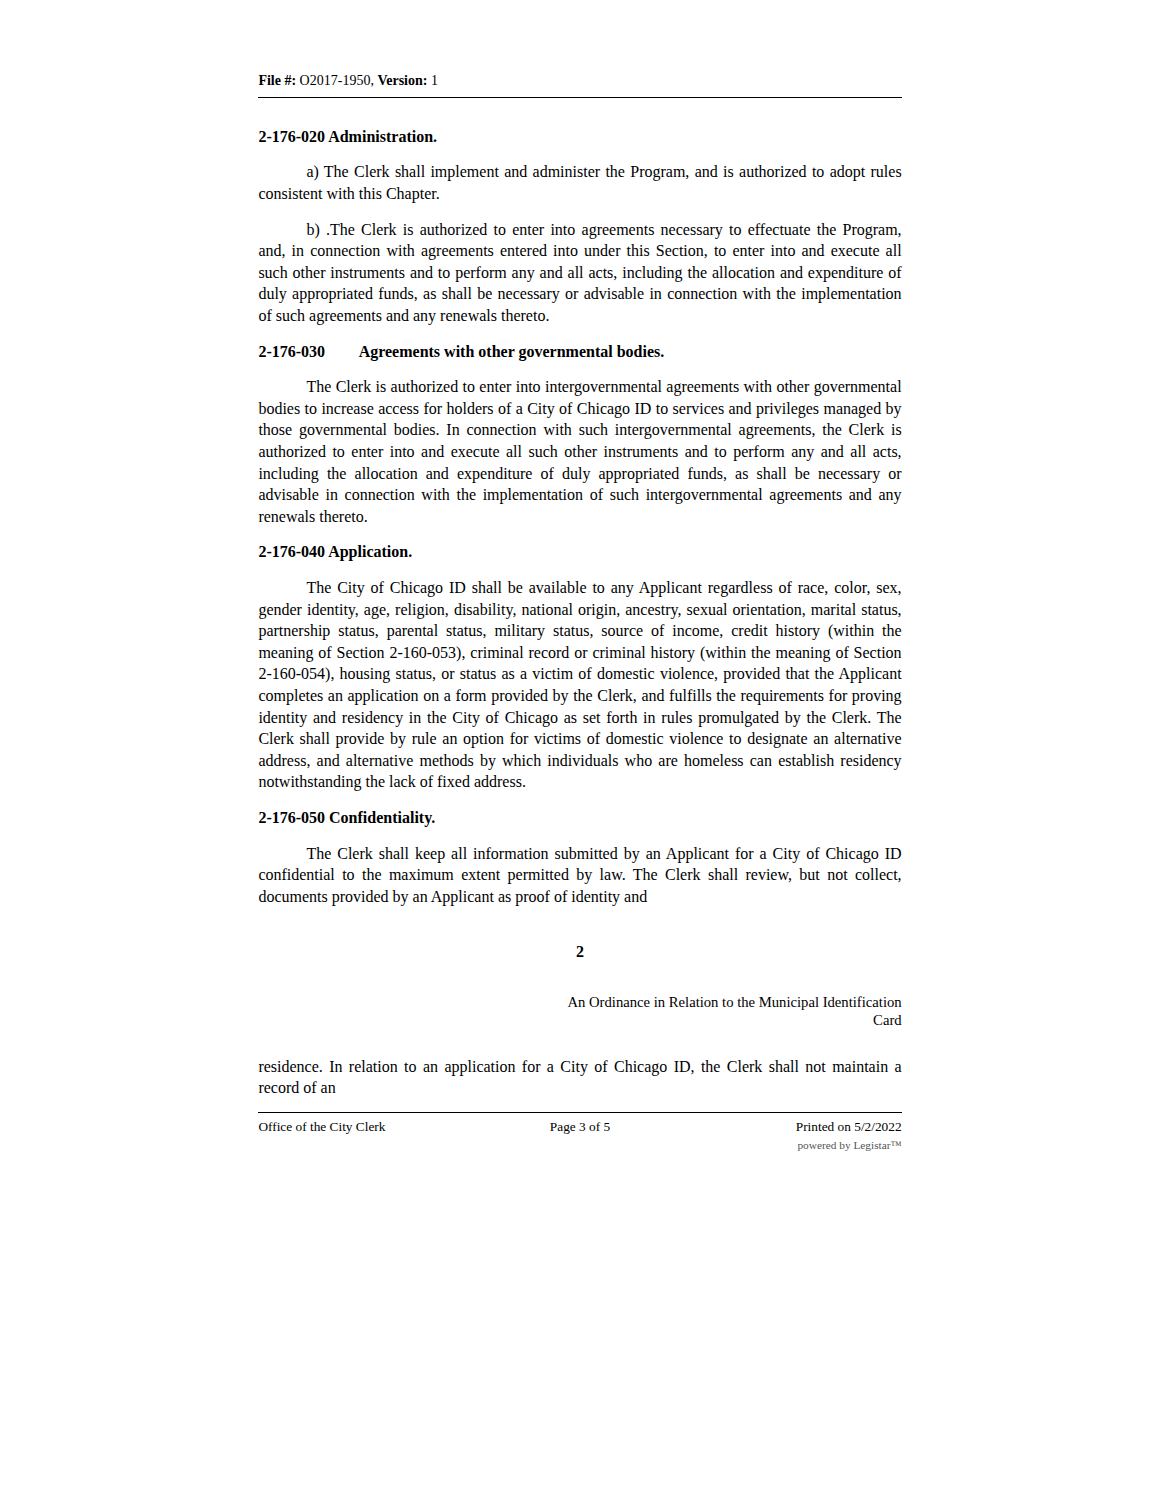File #: O2017-1950, Version: 1
2-176-020 Administration.
a) The Clerk shall implement and administer the Program, and is authorized to adopt rules consistent with this Chapter.
b) .The Clerk is authorized to enter into agreements necessary to effectuate the Program, and, in connection with agreements entered into under this Section, to enter into and execute all such other instruments and to perform any and all acts, including the allocation and expenditure of duly appropriated funds, as shall be necessary or advisable in connection with the implementation of such agreements and any renewals thereto.
2-176-030 Agreements with other governmental bodies.
The Clerk is authorized to enter into intergovernmental agreements with other governmental bodies to increase access for holders of a City of Chicago ID to services and privileges managed by those governmental bodies. In connection with such intergovernmental agreements, the Clerk is authorized to enter into and execute all such other instruments and to perform any and all acts, including the allocation and expenditure of duly appropriated funds, as shall be necessary or advisable in connection with the implementation of such intergovernmental agreements and any renewals thereto.
2-176-040 Application.
The City of Chicago ID shall be available to any Applicant regardless of race, color, sex, gender identity, age, religion, disability, national origin, ancestry, sexual orientation, marital status, partnership status, parental status, military status, source of income, credit history (within the meaning of Section 2-160-053), criminal record or criminal history (within the meaning of Section 2-160-054), housing status, or status as a victim of domestic violence, provided that the Applicant completes an application on a form provided by the Clerk, and fulfills the requirements for proving identity and residency in the City of Chicago as set forth in rules promulgated by the Clerk. The Clerk shall provide by rule an option for victims of domestic violence to designate an alternative address, and alternative methods by which individuals who are homeless can establish residency notwithstanding the lack of fixed address.
2-176-050 Confidentiality.
The Clerk shall keep all information submitted by an Applicant for a City of Chicago ID confidential to the maximum extent permitted by law. The Clerk shall review, but not collect, documents provided by an Applicant as proof of identity and
2
An Ordinance in Relation to the Municipal Identification
Card
residence. In relation to an application for a City of Chicago ID, the Clerk shall not maintain a record of an
Office of the City Clerk
Page 3 of 5
Printed on 5/2/2022 powered by Legistar™